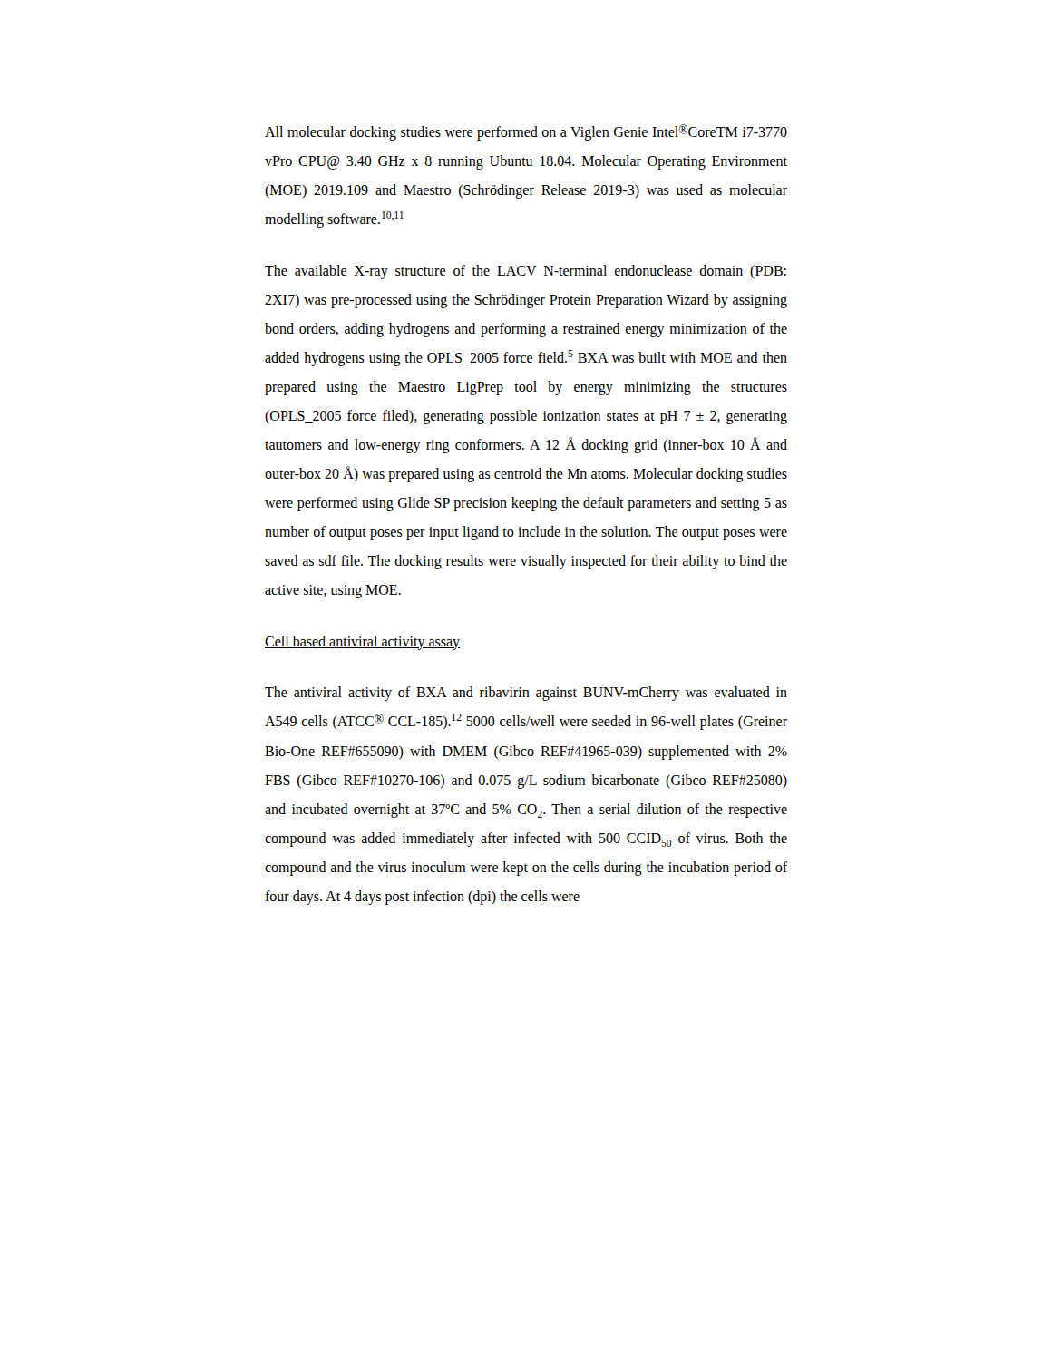All molecular docking studies were performed on a Viglen Genie Intel®CoreTM i7-3770 vPro CPU@ 3.40 GHz x 8 running Ubuntu 18.04. Molecular Operating Environment (MOE) 2019.109 and Maestro (Schrödinger Release 2019-3) was used as molecular modelling software.10,11
The available X-ray structure of the LACV N-terminal endonuclease domain (PDB: 2XI7) was pre-processed using the Schrödinger Protein Preparation Wizard by assigning bond orders, adding hydrogens and performing a restrained energy minimization of the added hydrogens using the OPLS_2005 force field.5 BXA was built with MOE and then prepared using the Maestro LigPrep tool by energy minimizing the structures (OPLS_2005 force filed), generating possible ionization states at pH 7 ± 2, generating tautomers and low-energy ring conformers. A 12 Å docking grid (inner-box 10 Å and outer-box 20 Å) was prepared using as centroid the Mn atoms. Molecular docking studies were performed using Glide SP precision keeping the default parameters and setting 5 as number of output poses per input ligand to include in the solution. The output poses were saved as sdf file. The docking results were visually inspected for their ability to bind the active site, using MOE.
Cell based antiviral activity assay
The antiviral activity of BXA and ribavirin against BUNV-mCherry was evaluated in A549 cells (ATCC® CCL-185).12 5000 cells/well were seeded in 96-well plates (Greiner Bio-One REF#655090) with DMEM (Gibco REF#41965-039) supplemented with 2% FBS (Gibco REF#10270-106) and 0.075 g/L sodium bicarbonate (Gibco REF#25080) and incubated overnight at 37ºC and 5% CO2. Then a serial dilution of the respective compound was added immediately after infected with 500 CCID50 of virus. Both the compound and the virus inoculum were kept on the cells during the incubation period of four days. At 4 days post infection (dpi) the cells were